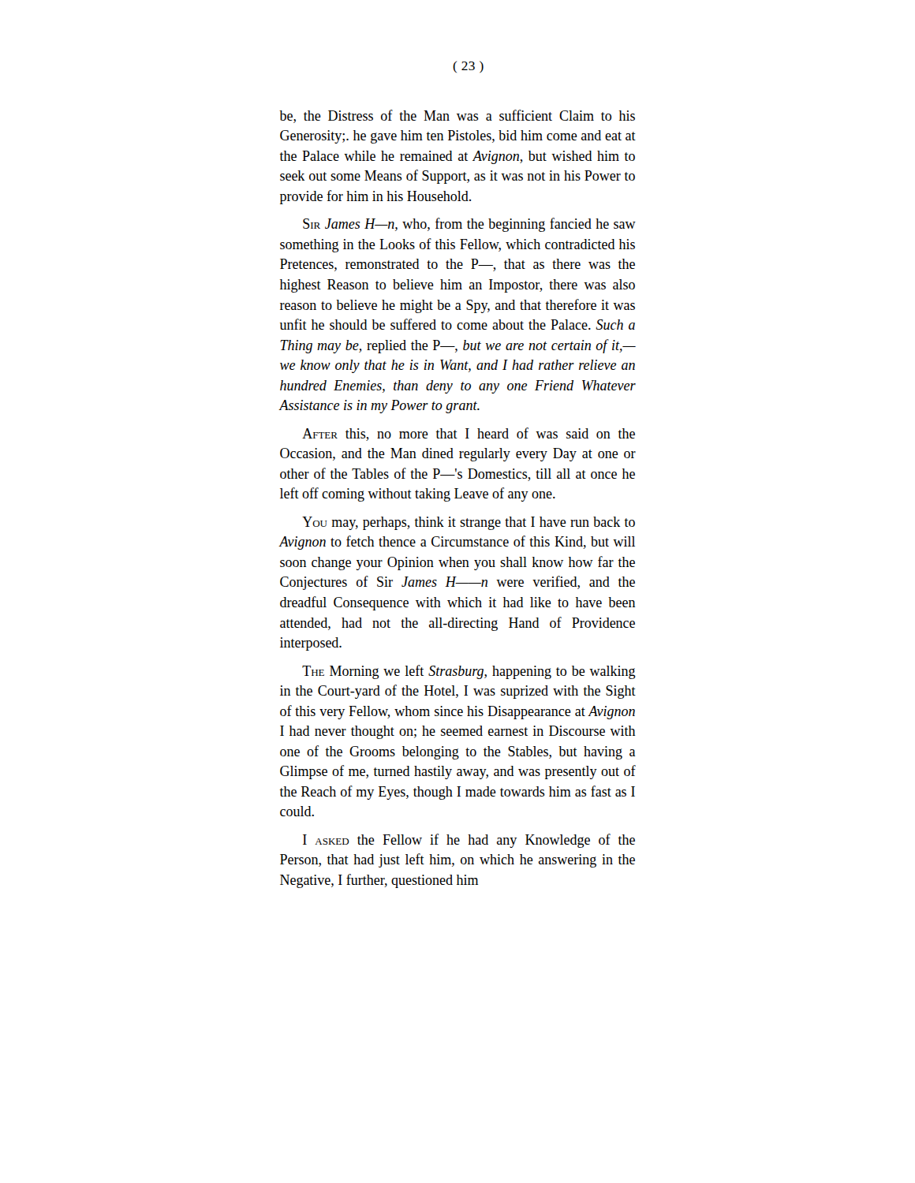( 23 )
be, the Distress of the Man was a sufficient Claim to his Generosity;. he gave him ten Pistoles, bid him come and eat at the Palace while he remained at Avignon, but wished him to seek out some Means of Support, as it was not in his Power to provide for him in his Household.
Sir James H—n, who, from the beginning fancied he saw something in the Looks of this Fellow, which contradicted his Pretences, remonstrated to the P—, that as there was the highest Reason to believe him an Impostor, there was also reason to believe he might be a Spy, and that therefore it was unfit he should be suffered to come about the Palace. Such a Thing may be, replied the P—, but we are not certain of it,—we know only that he is in Want, and I had rather relieve an hundred Enemies, than deny to any one Friend Whatever Assistance is in my Power to grant.
After this, no more that I heard of was said on the Occasion, and the Man dined regularly every Day at one or other of the Tables of the P—'s Domestics, till all at once he left off coming without taking Leave of any one.
You may, perhaps, think it strange that I have run back to Avignon to fetch thence a Circumstance of this Kind, but will soon change your Opinion when you shall know how far the Conjectures of Sir James H——n were verified, and the dreadful Consequence with which it had like to have been attended, had not the all-directing Hand of Providence interposed.
The Morning we left Strasburg, happening to be walking in the Court-yard of the Hotel, I was suprized with the Sight of this very Fellow, whom since his Disappearance at Avignon I had never thought on; he seemed earnest in Discourse with one of the Grooms belonging to the Stables, but having a Glimpse of me, turned hastily away, and was presently out of the Reach of my Eyes, though I made towards him as fast as I could.
I asked the Fellow if he had any Knowledge of the Person, that had just left him, on which he answering in the Negative, I further, questioned him